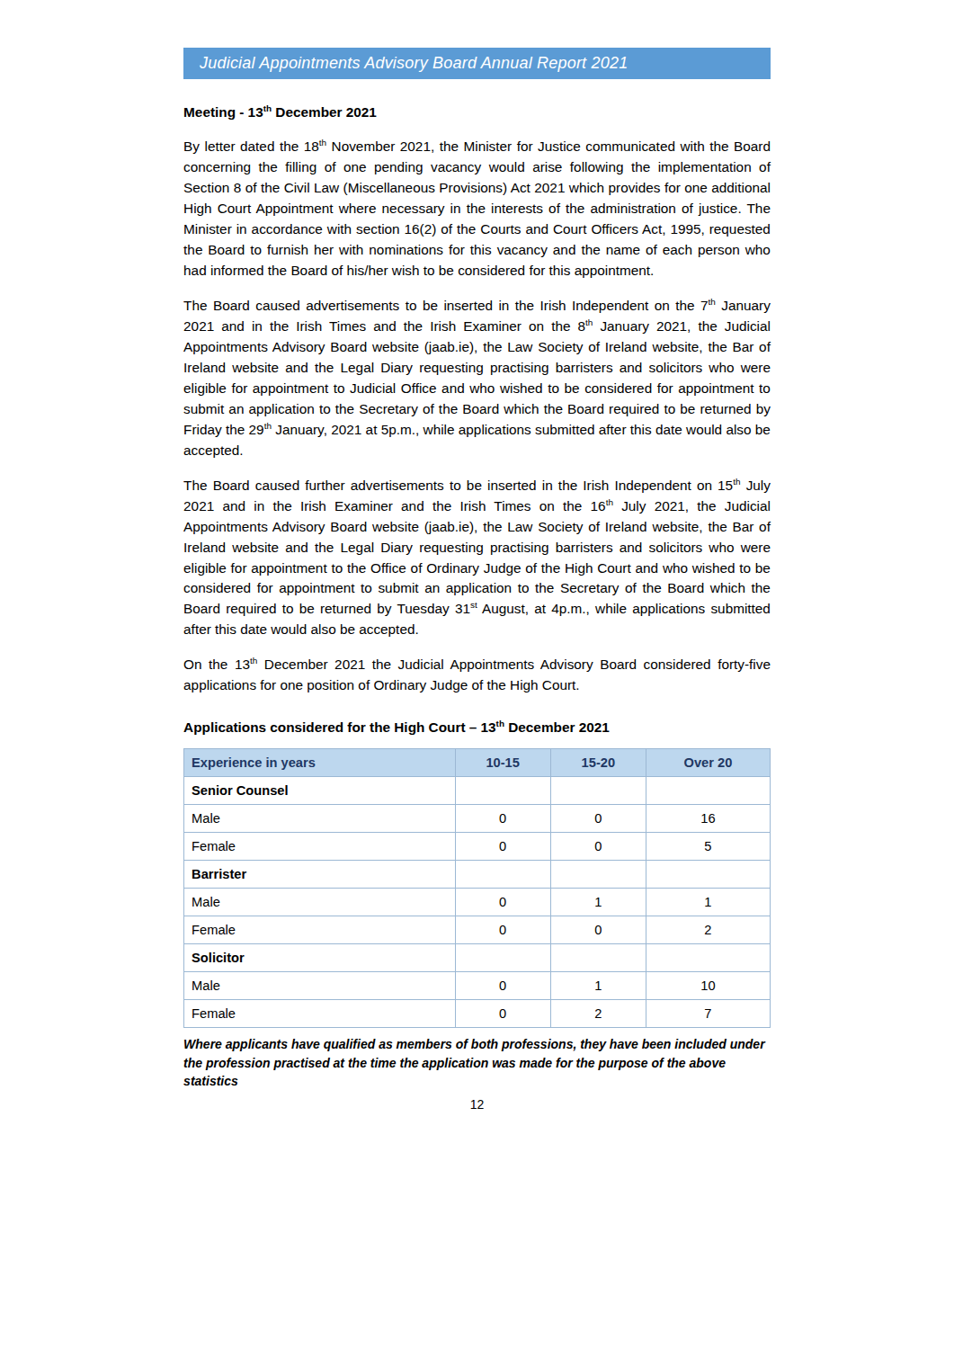Judicial Appointments Advisory Board Annual Report 2021
Meeting - 13th December 2021
By letter dated the 18th November 2021, the Minister for Justice communicated with the Board concerning the filling of one pending vacancy would arise following the implementation of Section 8 of the Civil Law (Miscellaneous Provisions) Act 2021 which provides for one additional High Court Appointment where necessary in the interests of the administration of justice. The Minister in accordance with section 16(2) of the Courts and Court Officers Act, 1995, requested the Board to furnish her with nominations for this vacancy and the name of each person who had informed the Board of his/her wish to be considered for this appointment.
The Board caused advertisements to be inserted in the Irish Independent on the 7th January 2021 and in the Irish Times and the Irish Examiner on the 8th January 2021, the Judicial Appointments Advisory Board website (jaab.ie), the Law Society of Ireland website, the Bar of Ireland website and the Legal Diary requesting practising barristers and solicitors who were eligible for appointment to Judicial Office and who wished to be considered for appointment to submit an application to the Secretary of the Board which the Board required to be returned by Friday the 29th January, 2021 at 5p.m., while applications submitted after this date would also be accepted.
The Board caused further advertisements to be inserted in the Irish Independent on 15th July 2021 and in the Irish Examiner and the Irish Times on the 16th July 2021, the Judicial Appointments Advisory Board website (jaab.ie), the Law Society of Ireland website, the Bar of Ireland website and the Legal Diary requesting practising barristers and solicitors who were eligible for appointment to the Office of Ordinary Judge of the High Court and who wished to be considered for appointment to submit an application to the Secretary of the Board which the Board required to be returned by Tuesday 31st August, at 4p.m., while applications submitted after this date would also be accepted.
On the 13th December 2021 the Judicial Appointments Advisory Board considered forty-five applications for one position of Ordinary Judge of the High Court.
Applications considered for the High Court – 13th December 2021
| Experience in years | 10-15 | 15-20 | Over 20 |
| --- | --- | --- | --- |
| Senior Counsel | | | |
| Male | 0 | 0 | 16 |
| Female | 0 | 0 | 5 |
| Barrister | | | |
| Male | 0 | 1 | 1 |
| Female | 0 | 0 | 2 |
| Solicitor | | | |
| Male | 0 | 1 | 10 |
| Female | 0 | 2 | 7 |
Where applicants have qualified as members of both professions, they have been included under the profession practised at the time the application was made for the purpose of the above statistics
12